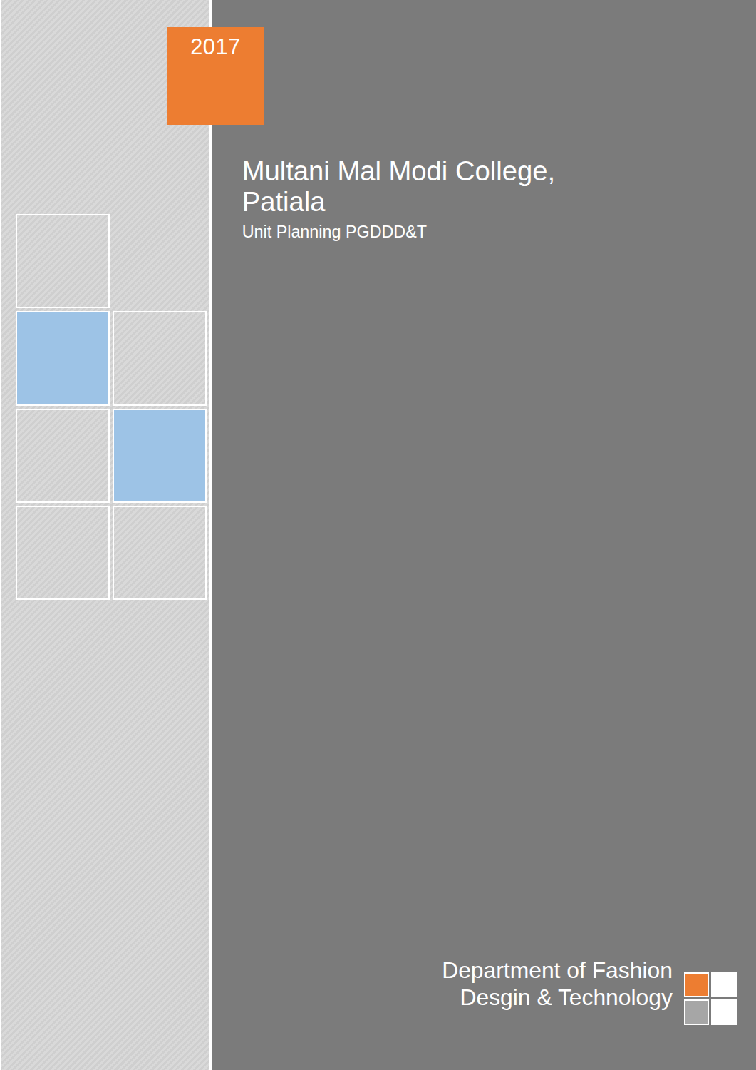2017
Multani Mal Modi College,
Patiala
Unit Planning PGDDD&T
Department of Fashion Desgin & Technology